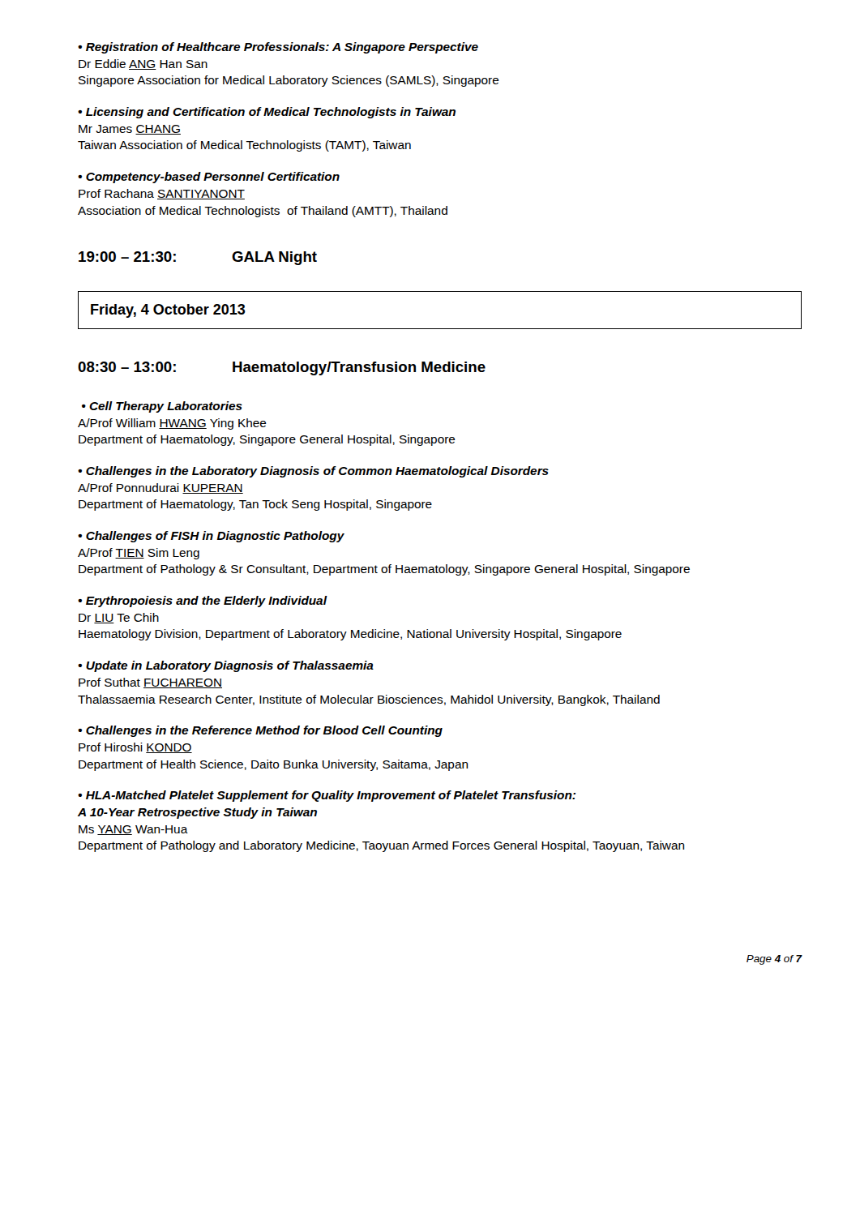• Registration of Healthcare Professionals: A Singapore Perspective
Dr Eddie ANG Han San
Singapore Association for Medical Laboratory Sciences (SAMLS), Singapore
• Licensing and Certification of Medical Technologists in Taiwan
Mr James CHANG
Taiwan Association of Medical Technologists (TAMT), Taiwan
• Competency-based Personnel Certification
Prof Rachana SANTIYANONT
Association of Medical Technologists of Thailand (AMTT), Thailand
19:00 – 21:30: GALA Night
Friday, 4 October 2013
08:30 – 13:00: Haematology/Transfusion Medicine
• Cell Therapy Laboratories
A/Prof William HWANG Ying Khee
Department of Haematology, Singapore General Hospital, Singapore
• Challenges in the Laboratory Diagnosis of Common Haematological Disorders
A/Prof Ponnudurai KUPERAN
Department of Haematology, Tan Tock Seng Hospital, Singapore
• Challenges of FISH in Diagnostic Pathology
A/Prof TIEN Sim Leng
Department of Pathology & Sr Consultant, Department of Haematology, Singapore General Hospital, Singapore
• Erythropoiesis and the Elderly Individual
Dr LIU Te Chih
Haematology Division, Department of Laboratory Medicine, National University Hospital, Singapore
• Update in Laboratory Diagnosis of Thalassaemia
Prof Suthat FUCHAREON
Thalassaemia Research Center, Institute of Molecular Biosciences, Mahidol University, Bangkok, Thailand
• Challenges in the Reference Method for Blood Cell Counting
Prof Hiroshi KONDO
Department of Health Science, Daito Bunka University, Saitama, Japan
• HLA-Matched Platelet Supplement for Quality Improvement of Platelet Transfusion:
A 10-Year Retrospective Study in Taiwan
Ms YANG Wan-Hua
Department of Pathology and Laboratory Medicine, Taoyuan Armed Forces General Hospital, Taoyuan, Taiwan
Page 4 of 7